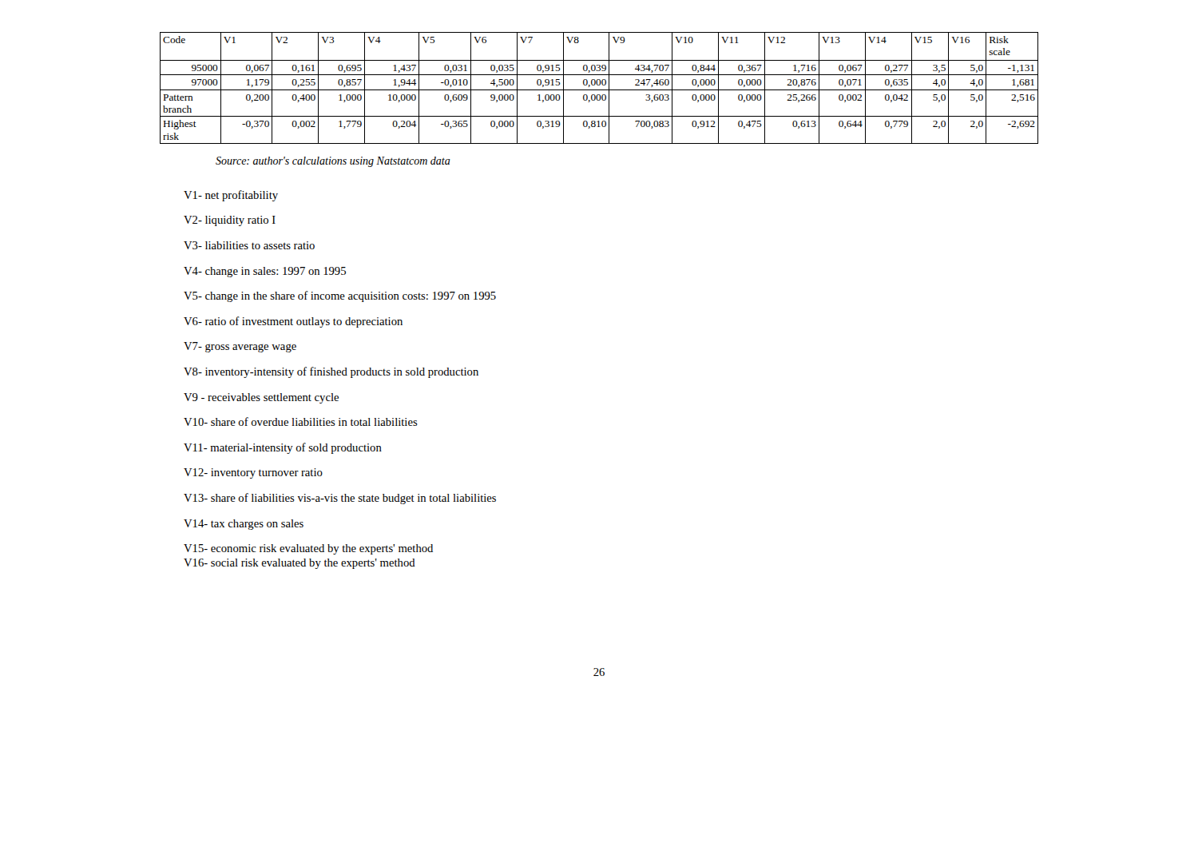| Code | V1 | V2 | V3 | V4 | V5 | V6 | V7 | V8 | V9 | V10 | V11 | V12 | V13 | V14 | V15 | V16 | Risk scale |
| --- | --- | --- | --- | --- | --- | --- | --- | --- | --- | --- | --- | --- | --- | --- | --- | --- | --- |
| 95000 | 0,067 | 0,161 | 0,695 | 1,437 | 0,031 | 0,035 | 0,915 | 0,039 | 434,707 | 0,844 | 0,367 | 1,716 | 0,067 | 0,277 | 3,5 | 5,0 | -1,131 |
| 97000 | 1,179 | 0,255 | 0,857 | 1,944 | -0,010 | 4,500 | 0,915 | 0,000 | 247,460 | 0,000 | 0,000 | 20,876 | 0,071 | 0,635 | 4,0 | 4,0 | 1,681 |
| Pattern branch | 0,200 | 0,400 | 1,000 | 10,000 | 0,609 | 9,000 | 1,000 | 0,000 | 3,603 | 0,000 | 0,000 | 25,266 | 0,002 | 0,042 | 5,0 | 5,0 | 2,516 |
| Highest risk | -0,370 | 0,002 | 1,779 | 0,204 | -0,365 | 0,000 | 0,319 | 0,810 | 700,083 | 0,912 | 0,475 | 0,613 | 0,644 | 0,779 | 2,0 | 2,0 | -2,692 |
Source: author's calculations using Natstatcom data
V1- net profitability
V2- liquidity ratio I
V3- liabilities to assets ratio
V4- change in sales: 1997 on 1995
V5- change in the share of income acquisition costs: 1997 on 1995
V6- ratio of investment outlays to depreciation
V7- gross average wage
V8- inventory-intensity of finished products in sold production
V9 - receivables settlement cycle
V10- share of overdue liabilities in total liabilities
V11- material-intensity of sold production
V12- inventory turnover ratio
V13- share of liabilities vis-a-vis the state budget in total liabilities
V14- tax charges on sales
V15- economic risk evaluated by the experts' method
V16- social risk evaluated by the experts' method
26